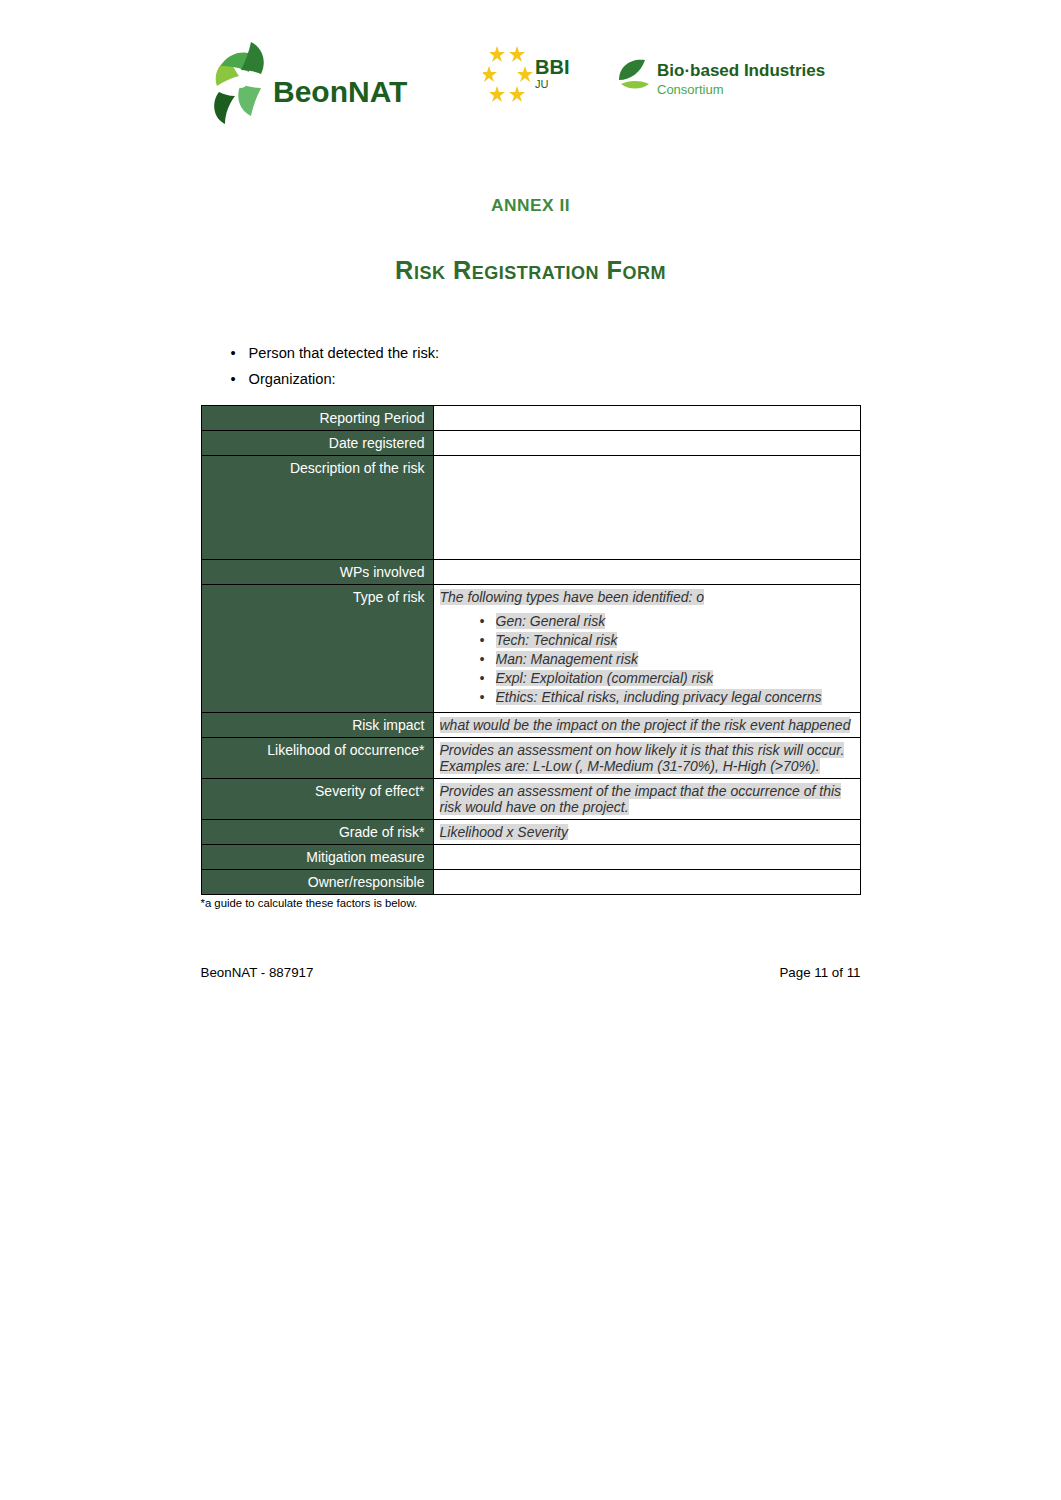BeonNAT
BBI JU Bio·based Industries Consortium
ANNEX II
Risk Registration Form
Person that detected the risk:
Organization:
| Reporting Period | |
| Date registered | |
| Description of the risk | |
| WPs involved | |
| Type of risk | The following types have been identified: o Gen: General risk Tech: Technical risk Man: Management risk Expl: Exploitation (commercial) risk Ethics: Ethical risks, including privacy legal concerns |
| Risk impact | what would be the impact on the project if the risk event happened |
| Likelihood of occurrence* | Provides an assessment on how likely it is that this risk will occur. Examples are: L-Low (, M-Medium (31-70%), H-High (>70%). |
| Severity of effect* | Provides an assessment of the impact that the occurrence of this risk would have on the project. |
| Grade of risk* | Likelihood x Severity |
| Mitigation measure | |
| Owner/responsible | |
*a guide to calculate these factors is below.
BeonNAT - 887917
Page 11 of 11